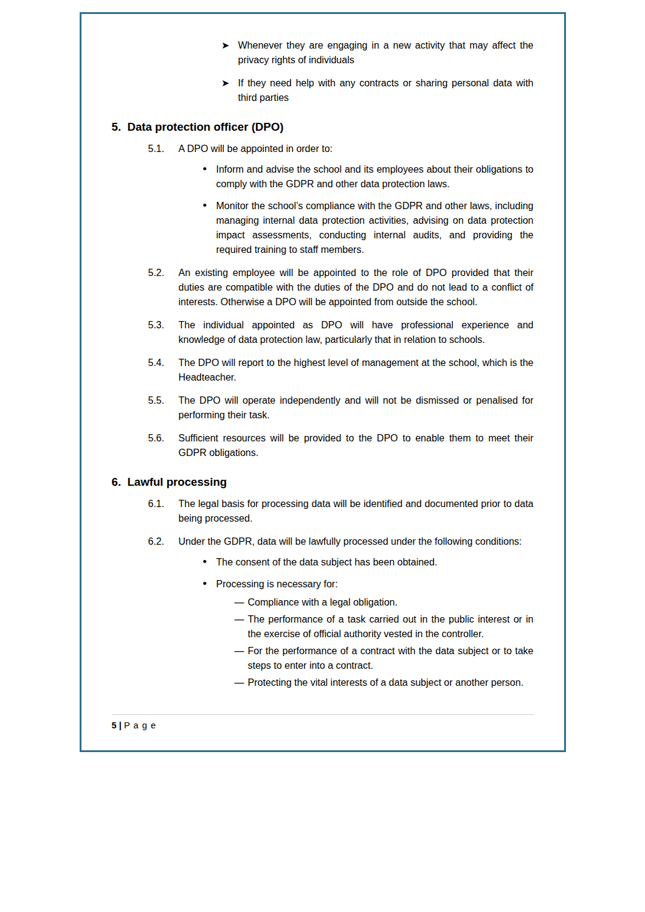Whenever they are engaging in a new activity that may affect the privacy rights of individuals
If they need help with any contracts or sharing personal data with third parties
5. Data protection officer (DPO)
A DPO will be appointed in order to:
Inform and advise the school and its employees about their obligations to comply with the GDPR and other data protection laws.
Monitor the school’s compliance with the GDPR and other laws, including managing internal data protection activities, advising on data protection impact assessments, conducting internal audits, and providing the required training to staff members.
An existing employee will be appointed to the role of DPO provided that their duties are compatible with the duties of the DPO and do not lead to a conflict of interests. Otherwise a DPO will be appointed from outside the school.
The individual appointed as DPO will have professional experience and knowledge of data protection law, particularly that in relation to schools.
The DPO will report to the highest level of management at the school, which is the Headteacher.
The DPO will operate independently and will not be dismissed or penalised for performing their task.
Sufficient resources will be provided to the DPO to enable them to meet their GDPR obligations.
6. Lawful processing
The legal basis for processing data will be identified and documented prior to data being processed.
Under the GDPR, data will be lawfully processed under the following conditions:
The consent of the data subject has been obtained.
Processing is necessary for:
Compliance with a legal obligation.
The performance of a task carried out in the public interest or in the exercise of official authority vested in the controller.
For the performance of a contract with the data subject or to take steps to enter into a contract.
Protecting the vital interests of a data subject or another person.
5 | P a g e